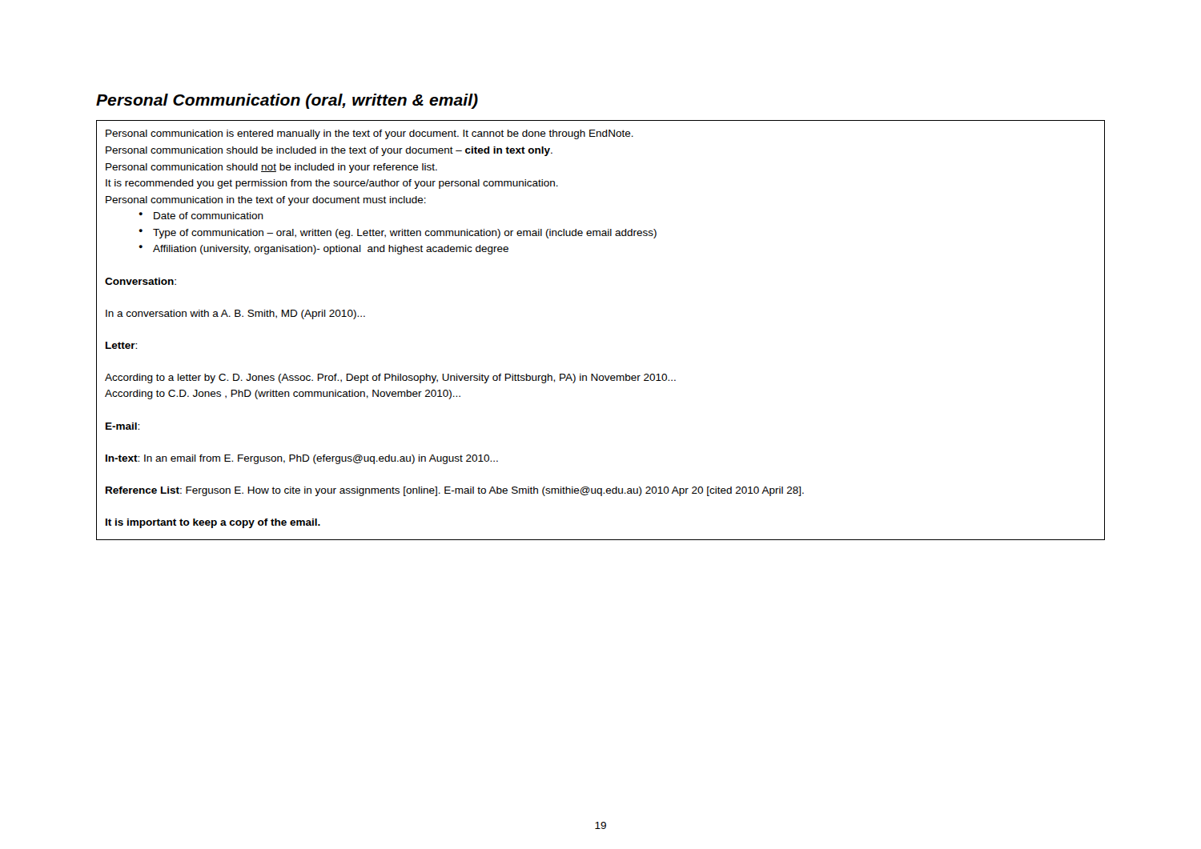Personal Communication (oral, written & email)
Personal communication is entered manually in the text of your document. It cannot be done through EndNote.
Personal communication should be included in the text of your document – cited in text only.
Personal communication should not be included in your reference list.
It is recommended you get permission from the source/author of your personal communication.
Personal communication in the text of your document must include:
Date of communication
Type of communication – oral, written (eg. Letter, written communication) or email (include email address)
Affiliation (university, organisation)- optional and highest academic degree
Conversation:
In a conversation with a A. B. Smith, MD (April 2010)...
Letter:
According to a letter by C. D. Jones (Assoc. Prof., Dept of Philosophy, University of Pittsburgh, PA) in November 2010...
According to C.D. Jones , PhD (written communication, November 2010)...
E-mail:
In-text: In an email from E. Ferguson, PhD (efergus@uq.edu.au) in August 2010...
Reference List: Ferguson E. How to cite in your assignments [online]. E-mail to Abe Smith (smithie@uq.edu.au) 2010 Apr 20 [cited 2010 April 28].
It is important to keep a copy of the email.
19